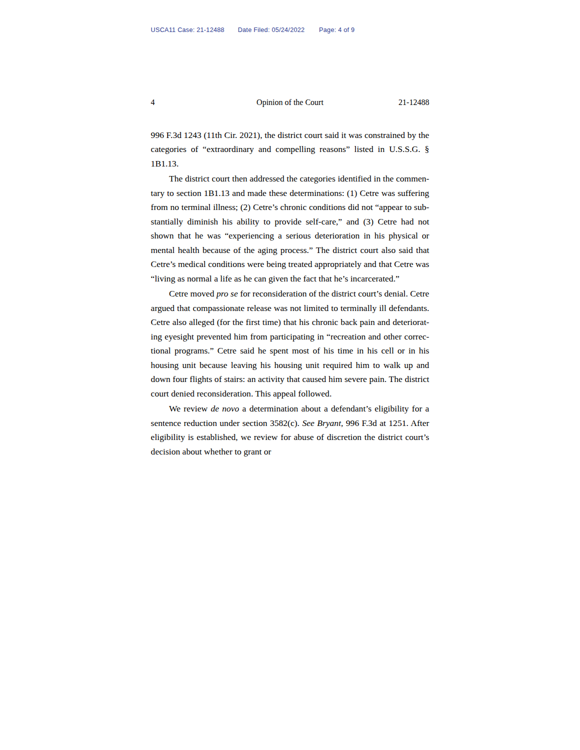USCA11 Case: 21-12488 Date Filed: 05/24/2022 Page: 4 of 9
4 Opinion of the Court 21-12488
996 F.3d 1243 (11th Cir. 2021), the district court said it was constrained by the categories of “extraordinary and compelling reasons” listed in U.S.S.G. § 1B1.13.
The district court then addressed the categories identified in the commentary to section 1B1.13 and made these determinations: (1) Cetre was suffering from no terminal illness; (2) Cetre’s chronic conditions did not “appear to substantially diminish his ability to provide self-care,” and (3) Cetre had not shown that he was “experiencing a serious deterioration in his physical or mental health because of the aging process.” The district court also said that Cetre’s medical conditions were being treated appropriately and that Cetre was “living as normal a life as he can given the fact that he’s incarcerated.”
Cetre moved pro se for reconsideration of the district court’s denial. Cetre argued that compassionate release was not limited to terminally ill defendants. Cetre also alleged (for the first time) that his chronic back pain and deteriorating eyesight prevented him from participating in “recreation and other correctional programs.” Cetre said he spent most of his time in his cell or in his housing unit because leaving his housing unit required him to walk up and down four flights of stairs: an activity that caused him severe pain. The district court denied reconsideration. This appeal followed.
We review de novo a determination about a defendant’s eligibility for a sentence reduction under section 3582(c). See Bryant, 996 F.3d at 1251. After eligibility is established, we review for abuse of discretion the district court’s decision about whether to grant or